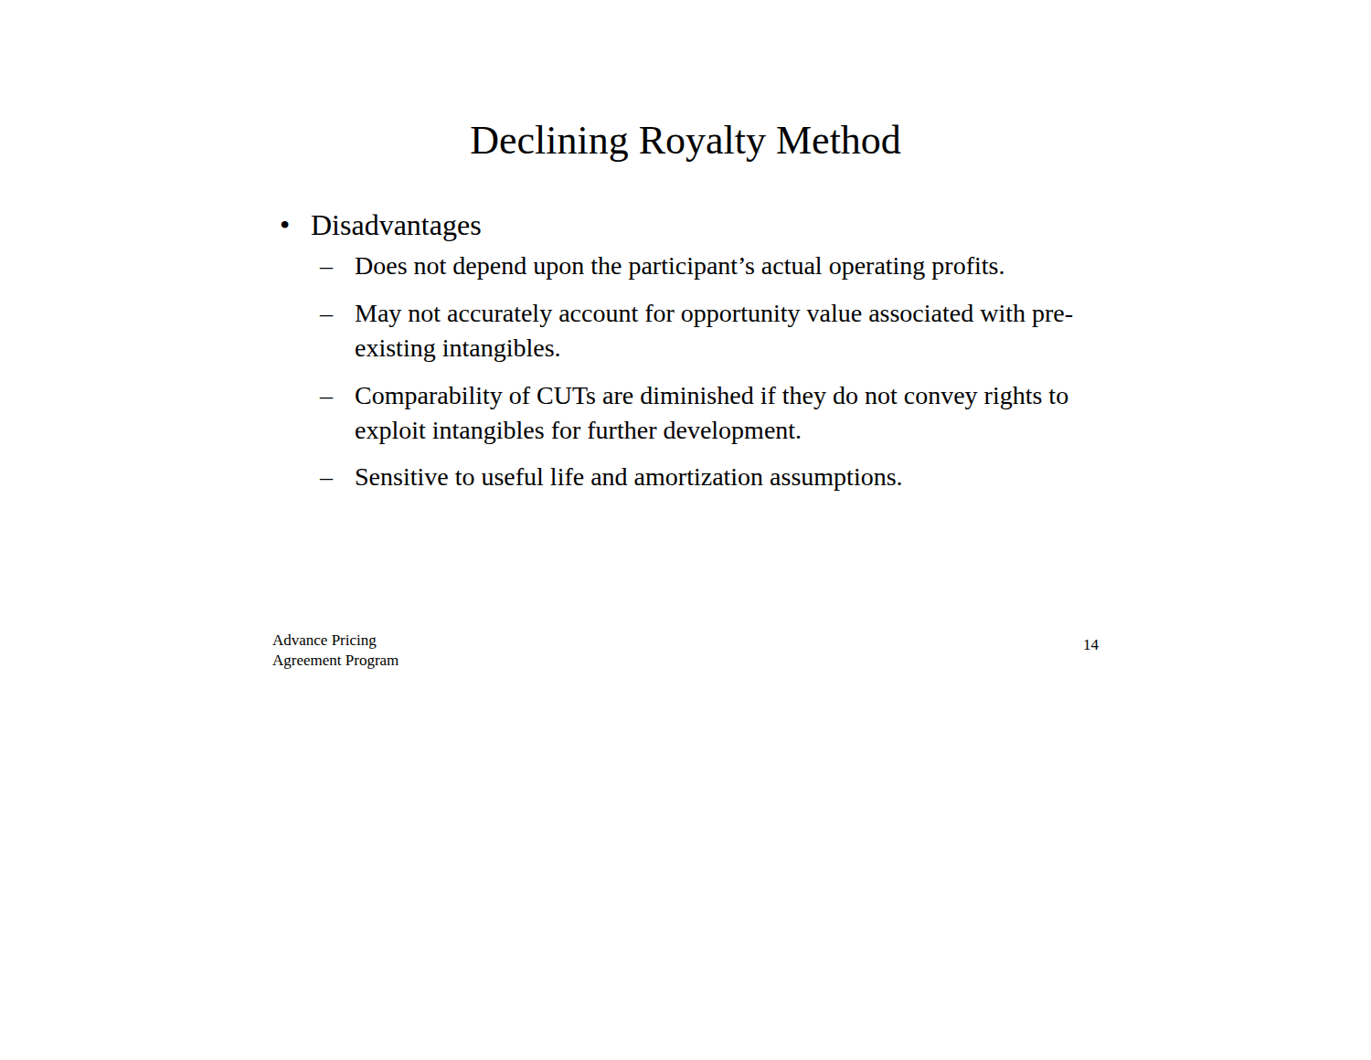Declining Royalty Method
Disadvantages
Does not depend upon the participant’s actual operating profits.
May not accurately account for opportunity value associated with pre-existing intangibles.
Comparability of CUTs are diminished if they do not convey rights to exploit intangibles for further development.
Sensitive to useful life and amortization assumptions.
Advance Pricing
Agreement Program
14